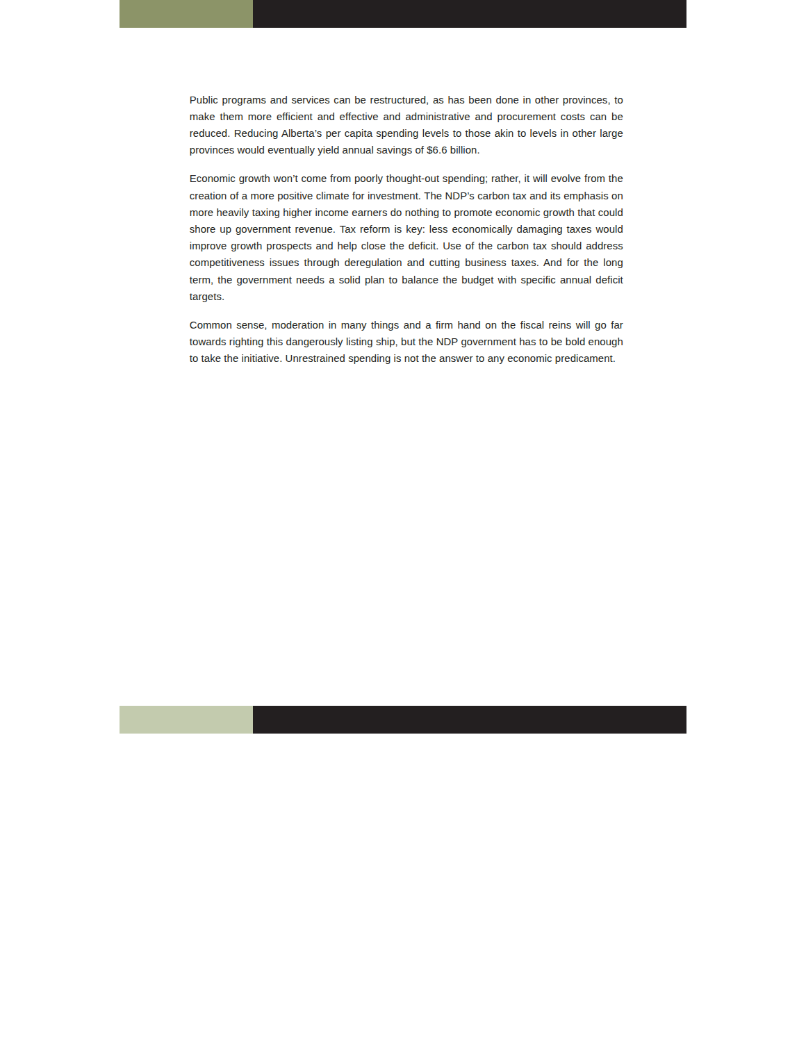Public programs and services can be restructured, as has been done in other provinces, to make them more efficient and effective and administrative and procurement costs can be reduced. Reducing Alberta’s per capita spending levels to those akin to levels in other large provinces would eventually yield annual savings of $6.6 billion.
Economic growth won’t come from poorly thought-out spending; rather, it will evolve from the creation of a more positive climate for investment. The NDP’s carbon tax and its emphasis on more heavily taxing higher income earners do nothing to promote economic growth that could shore up government revenue. Tax reform is key: less economically damaging taxes would improve growth prospects and help close the deficit. Use of the carbon tax should address competitiveness issues through deregulation and cutting business taxes. And for the long term, the government needs a solid plan to balance the budget with specific annual deficit targets.
Common sense, moderation in many things and a firm hand on the fiscal reins will go far towards righting this dangerously listing ship, but the NDP government has to be bold enough to take the initiative. Unrestrained spending is not the answer to any economic predicament.